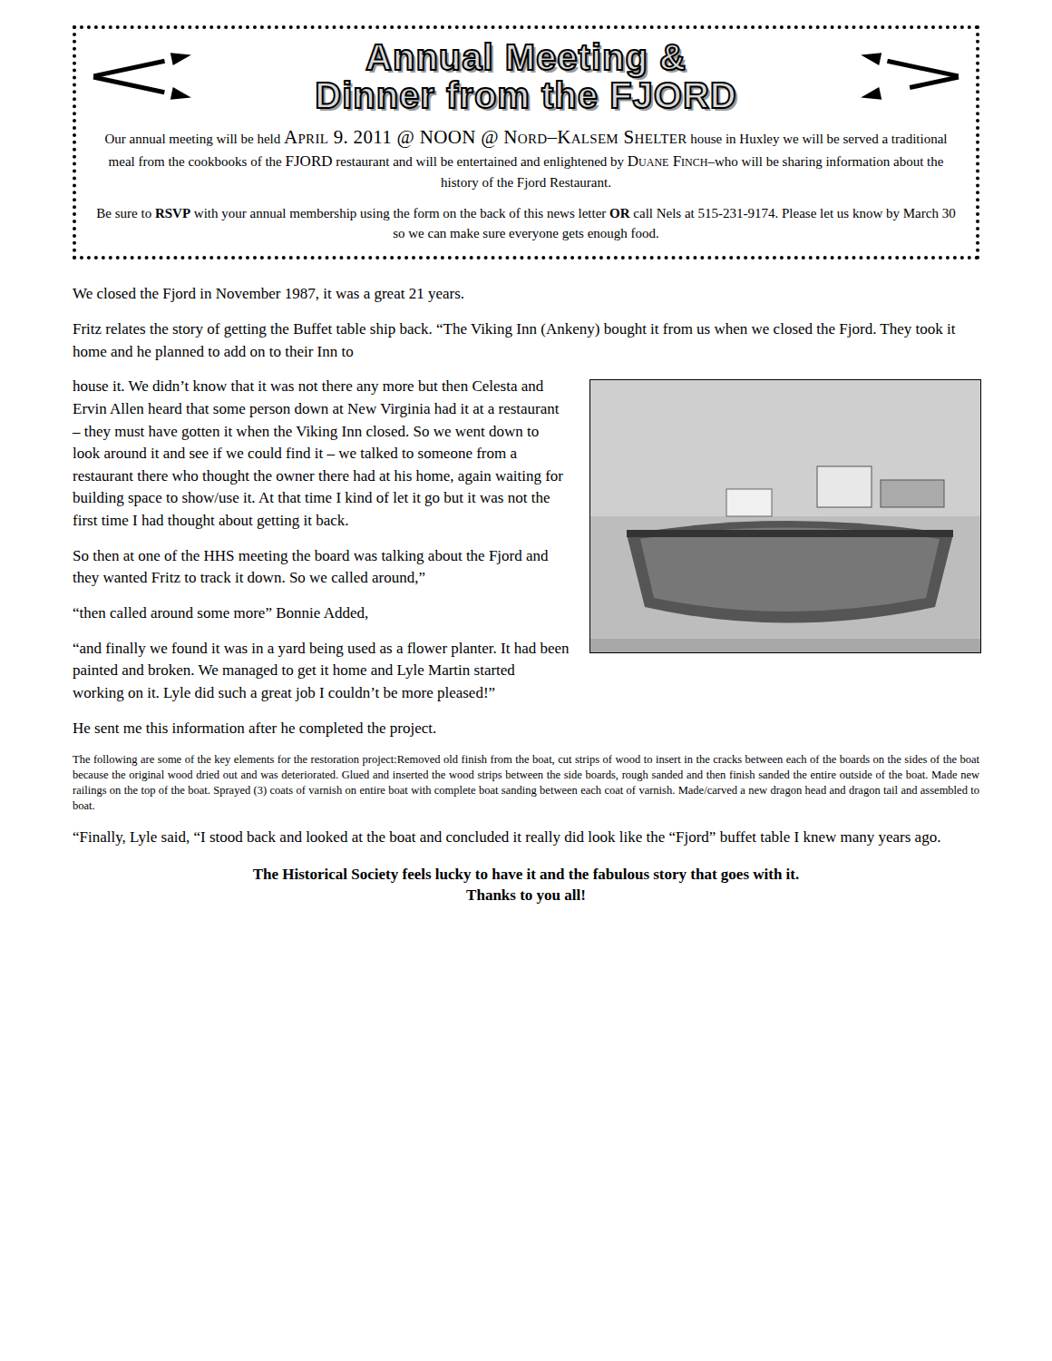Annual Meeting &
Dinner from the FJORD
Our annual meeting will be held April 9. 2011 @ NOON @ Nord–Kalsem Shelter house in Huxley we will be served a traditional meal from the cookbooks of the FJORD restaurant and will be entertained and enlightened by Duane Finch–who will be sharing information about the history of the Fjord Restaurant.
Be sure to RSVP with your annual membership using the form on the back of this news letter OR call Nels at 515-231-9174. Please let us know by March 30 so we can make sure everyone gets enough food.
We closed the Fjord in November 1987, it was a great 21 years.
Fritz relates the story of getting the Buffet table ship back. “The Viking Inn (Ankeny) bought it from us when we closed the Fjord. They took it home and he planned to add on to their Inn to
house it. We didn’t know that it was not there any more but then Celesta and Ervin Allen heard that some person down at New Virginia had it at a restaurant – they must have gotten it when the Viking Inn closed. So we went down to look around it and see if we could find it – we talked to someone from a restaurant there who thought the owner there had at his home, again waiting for building space to show/use it. At that time I kind of let it go but it was not the first time I had thought about getting it back.
So then at one of the HHS meeting the board was talking about the Fjord and they wanted Fritz to track it down. So we called around,”
“then called around some more” Bonnie Added,
“and finally we found it was in a yard being used as a flower planter. It had been painted and broken. We managed to get it home and Lyle Martin started working on it. Lyle did such a great job I couldn’t be more pleased!”
He sent me this information after he completed the project.
The following are some of the key elements for the restoration project:Removed old finish from the boat, cut strips of wood to insert in the cracks between each of the boards on the sides of the boat because the original wood dried out and was deteriorated. Glued and inserted the wood strips between the side boards, rough sanded and then finish sanded the entire outside of the boat. Made new railings on the top of the boat. Sprayed (3) coats of varnish on entire boat with complete boat sanding between each coat of varnish. Made/carved a new dragon head and dragon tail and assembled to boat.
“Finally, Lyle said, “I stood back and looked at the boat and concluded it really did look like the “Fjord” buffet table I knew many years ago.
The Historical Society feels lucky to have it and the fabulous story that goes with it.
Thanks to you all!